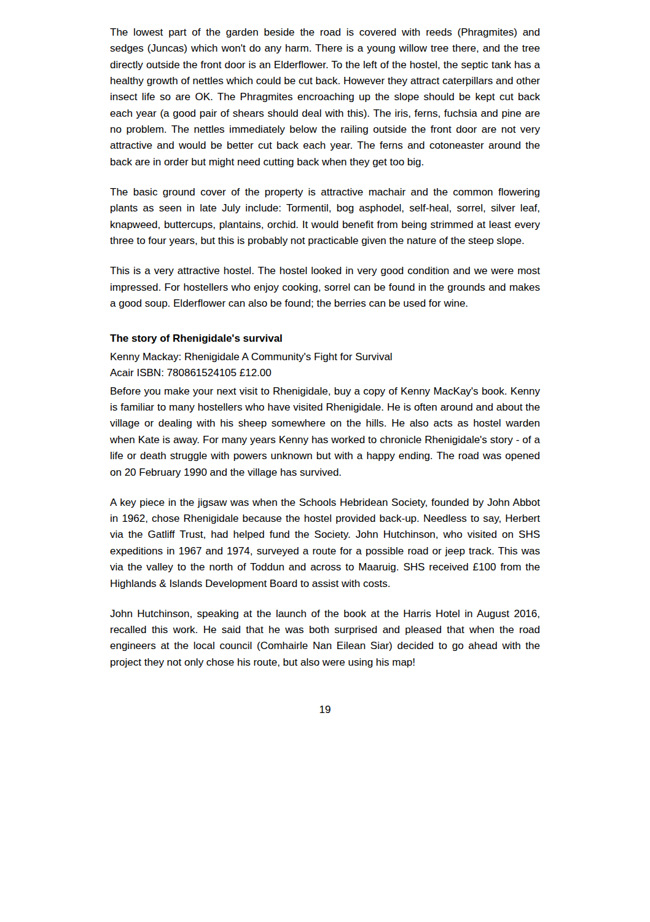The lowest part of the garden beside the road is covered with reeds (Phragmites) and sedges (Juncas) which won't do any harm. There is a young willow tree there, and the tree directly outside the front door is an Elderflower. To the left of the hostel, the septic tank has a healthy growth of nettles which could be cut back. However they attract caterpillars and other insect life so are OK. The Phragmites encroaching up the slope should be kept cut back each year (a good pair of shears should deal with this). The iris, ferns, fuchsia and pine are no problem. The nettles immediately below the railing outside the front door are not very attractive and would be better cut back each year. The ferns and cotoneaster around the back are in order but might need cutting back when they get too big.
The basic ground cover of the property is attractive machair and the common flowering plants as seen in late July include: Tormentil, bog asphodel, self-heal, sorrel, silver leaf, knapweed, buttercups, plantains, orchid. It would benefit from being strimmed at least every three to four years, but this is probably not practicable given the nature of the steep slope.
This is a very attractive hostel. The hostel looked in very good condition and we were most impressed. For hostellers who enjoy cooking, sorrel can be found in the grounds and makes a good soup. Elderflower can also be found; the berries can be used for wine.
The story of Rhenigidale's survival
Kenny Mackay: Rhenigidale A Community's Fight for Survival
Acair ISBN: 780861524105 £12.00
Before you make your next visit to Rhenigidale, buy a copy of Kenny MacKay's book. Kenny is familiar to many hostellers who have visited Rhenigidale. He is often around and about the village or dealing with his sheep somewhere on the hills. He also acts as hostel warden when Kate is away. For many years Kenny has worked to chronicle Rhenigidale's story - of a life or death struggle with powers unknown but with a happy ending. The road was opened on 20 February 1990 and the village has survived.
A key piece in the jigsaw was when the Schools Hebridean Society, founded by John Abbot in 1962, chose Rhenigidale because the hostel provided back-up. Needless to say, Herbert via the Gatliff Trust, had helped fund the Society. John Hutchinson, who visited on SHS expeditions in 1967 and 1974, surveyed a route for a possible road or jeep track. This was via the valley to the north of Toddun and across to Maaruig. SHS received £100 from the Highlands & Islands Development Board to assist with costs.
John Hutchinson, speaking at the launch of the book at the Harris Hotel in August 2016, recalled this work. He said that he was both surprised and pleased that when the road engineers at the local council (Comhairle Nan Eilean Siar) decided to go ahead with the project they not only chose his route, but also were using his map!
19